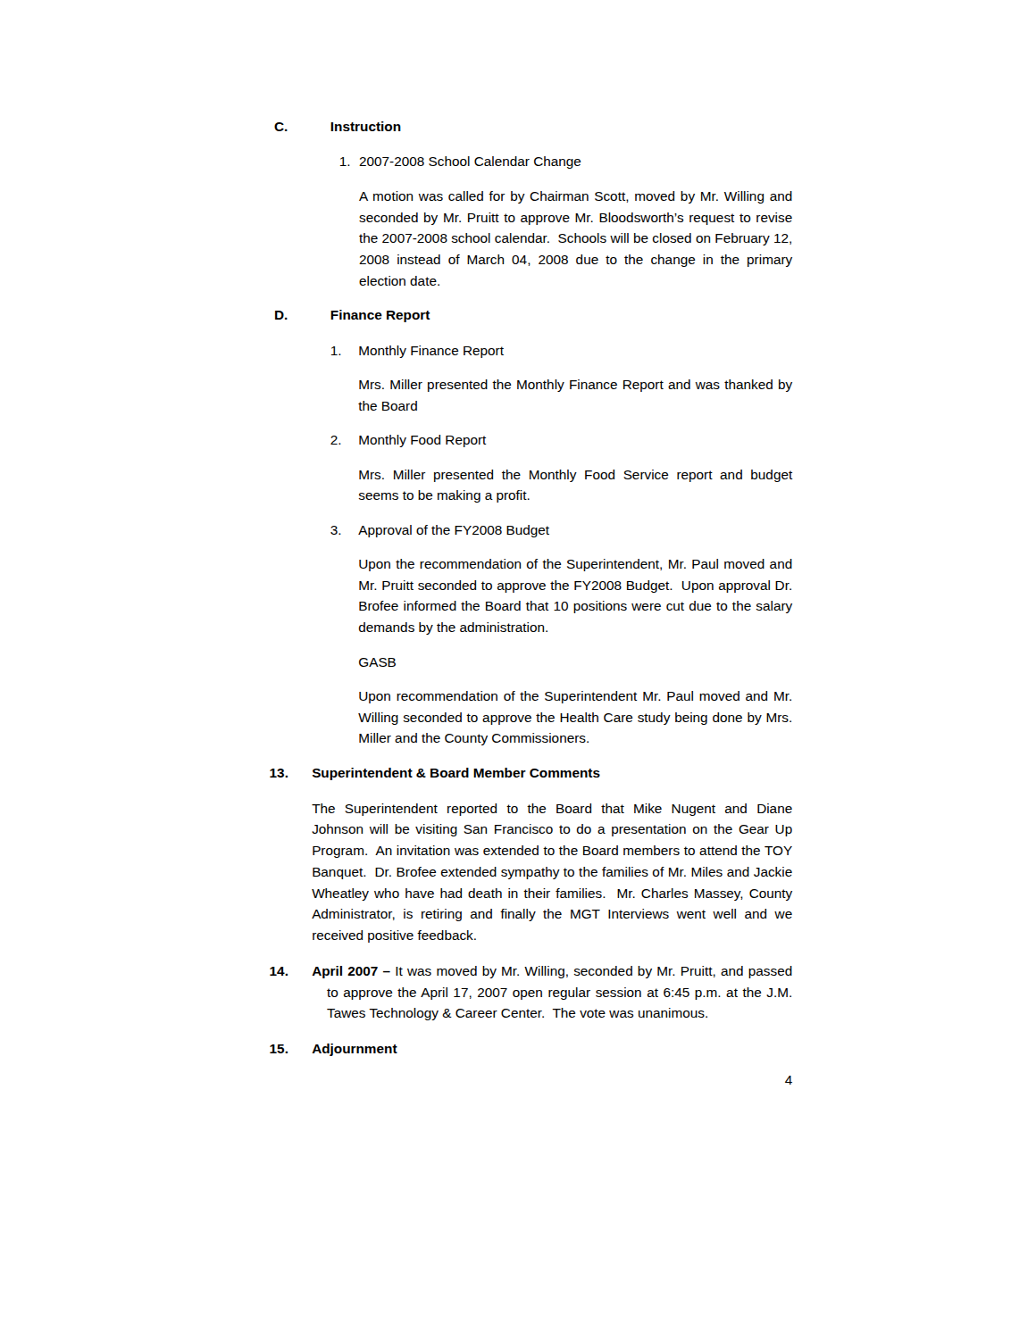C.
Instruction
1.
2007-2008 School Calendar Change
A motion was called for by Chairman Scott, moved by Mr. Willing and seconded by Mr. Pruitt to approve Mr. Bloodsworth’s request to revise the 2007-2008 school calendar. Schools will be closed on February 12, 2008 instead of March 04, 2008 due to the change in the primary election date.
D.
Finance Report
1.
Monthly Finance Report
Mrs. Miller presented the Monthly Finance Report and was thanked by the Board
2.
Monthly Food Report
Mrs. Miller presented the Monthly Food Service report and budget seems to be making a profit.
3.
Approval of the FY2008 Budget
Upon the recommendation of the Superintendent, Mr. Paul moved and Mr. Pruitt seconded to approve the FY2008 Budget. Upon approval Dr. Brofee informed the Board that 10 positions were cut due to the salary demands by the administration.
GASB
Upon recommendation of the Superintendent Mr. Paul moved and Mr. Willing seconded to approve the Health Care study being done by Mrs. Miller and the County Commissioners.
13.
Superintendent & Board Member Comments
The Superintendent reported to the Board that Mike Nugent and Diane Johnson will be visiting San Francisco to do a presentation on the Gear Up Program. An invitation was extended to the Board members to attend the TOY Banquet. Dr. Brofee extended sympathy to the families of Mr. Miles and Jackie Wheatley who have had death in their families. Mr. Charles Massey, County Administrator, is retiring and finally the MGT Interviews went well and we received positive feedback.
14.
April 2007 – It was moved by Mr. Willing, seconded by Mr. Pruitt, and passed to approve the April 17, 2007 open regular session at 6:45 p.m. at the J.M. Tawes Technology & Career Center. The vote was unanimous.
15.
Adjournment
4